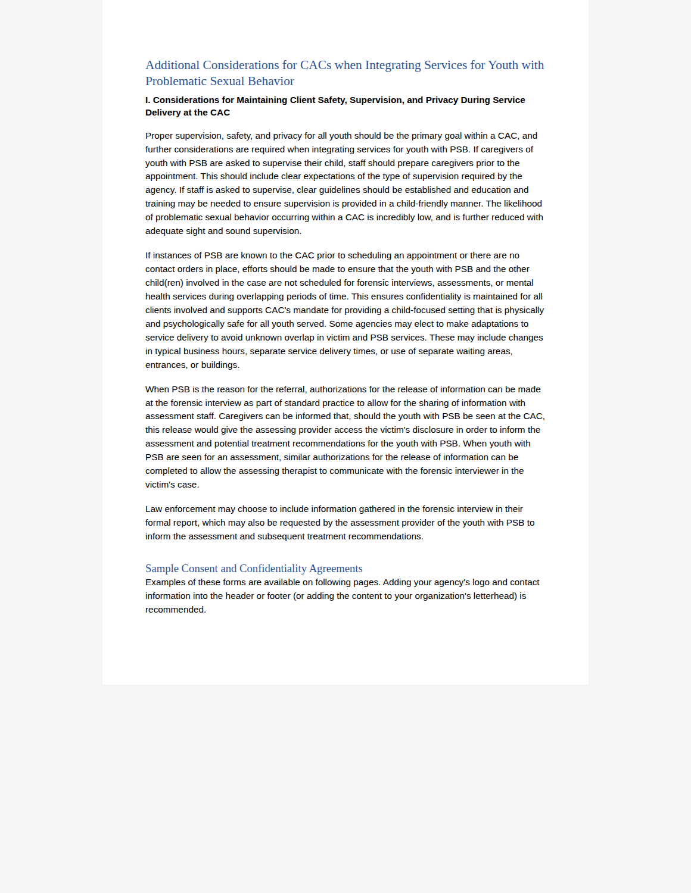Additional Considerations for CACs when Integrating Services for Youth with Problematic Sexual Behavior
I. Considerations for Maintaining Client Safety, Supervision, and Privacy During Service Delivery at the CAC
Proper supervision, safety, and privacy for all youth should be the primary goal within a CAC, and further considerations are required when integrating services for youth with PSB. If caregivers of youth with PSB are asked to supervise their child, staff should prepare caregivers prior to the appointment. This should include clear expectations of the type of supervision required by the agency. If staff is asked to supervise, clear guidelines should be established and education and training may be needed to ensure supervision is provided in a child-friendly manner. The likelihood of problematic sexual behavior occurring within a CAC is incredibly low, and is further reduced with adequate sight and sound supervision.
If instances of PSB are known to the CAC prior to scheduling an appointment or there are no contact orders in place, efforts should be made to ensure that the youth with PSB and the other child(ren) involved in the case are not scheduled for forensic interviews, assessments, or mental health services during overlapping periods of time. This ensures confidentiality is maintained for all clients involved and supports CAC's mandate for providing a child-focused setting that is physically and psychologically safe for all youth served. Some agencies may elect to make adaptations to service delivery to avoid unknown overlap in victim and PSB services. These may include changes in typical business hours, separate service delivery times, or use of separate waiting areas, entrances, or buildings.
When PSB is the reason for the referral, authorizations for the release of information can be made at the forensic interview as part of standard practice to allow for the sharing of information with assessment staff. Caregivers can be informed that, should the youth with PSB be seen at the CAC, this release would give the assessing provider access the victim's disclosure in order to inform the assessment and potential treatment recommendations for the youth with PSB. When youth with PSB are seen for an assessment, similar authorizations for the release of information can be completed to allow the assessing therapist to communicate with the forensic interviewer in the victim's case.
Law enforcement may choose to include information gathered in the forensic interview in their formal report, which may also be requested by the assessment provider of the youth with PSB to inform the assessment and subsequent treatment recommendations.
Sample Consent and Confidentiality Agreements
Examples of these forms are available on following pages. Adding your agency's logo and contact information into the header or footer (or adding the content to your organization's letterhead) is recommended.